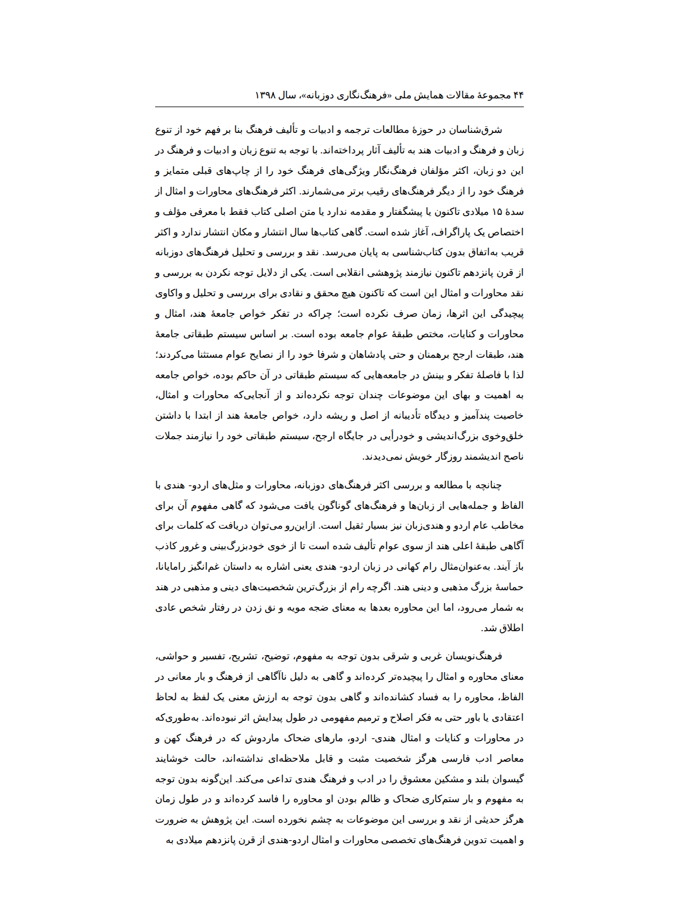۴۴ مجموعهٔ مقالات همایش ملی «فرهنگ‌نگاری دوزبانه»، سال ۱۳۹۸
شرق‌شناسان در حوزهٔ مطالعات ترجمه و ادبیات و تألیف فرهنگ بنا بر فهم خود از تنوع زبان و فرهنگ و ادبیات هند به تألیف آثار پرداخته‌اند. با توجه به تنوع زبان و ادبیات و فرهنگ در این دو زبان، اکثر مؤلفان فرهنگ‌نگار ویژگی‌های فرهنگ خود را از چاپ‌های قبلی متمایز و فرهنگ خود را از دیگر فرهنگ‌های رقیب برتر می‌شمارند. اکثر فرهنگ‌های محاورات و امثال از سدهٔ ۱۵ میلادی تاکنون یا پیشگفتار و مقدمه ندارد یا متن اصلی کتاب فقط با معرفی مؤلف و اختصاص یک پاراگراف، آغاز شده است. گاهی کتاب‌ها سال انتشار و مکان انتشار ندارد و اکثر قریب به‌اتفاق بدون کتاب‌شناسی به پایان می‌رسد. نقد و بررسی و تحلیل فرهنگ‌های دوزبانه از قرن پانزدهم تاکنون نیازمند پژوهشی انقلابی است. یکی از دلایل توجه نکردن به بررسی و نقد محاورات و امثال این است که تاکنون هیچ محقق و نقادی برای بررسی و تحلیل و واکاوی پیچیدگی این اثرها، زمان صرف نکرده است؛ چراکه در تفکر خواص جامعهٔ هند، امثال و محاورات و کنایات، مختص طبقهٔ عوام جامعه بوده است. بر اساس سیستم طبقاتی جامعهٔ هند، طبقات ارجح برهمنان و حتی پادشاهان و شرفا خود را از نصایح عوام مستثنا می‌کردند؛ لذا با فاصلهٔ تفکر و بینش در جامعه‌هایی که سیستم طبقاتی در آن حاکم بوده، خواص جامعه به اهمیت و بهای این موضوعات چندان توجه نکرده‌اند و از آنجایی‌که محاورات و امثال، خاصیت پندآمیز و دیدگاه تأدیبانه از اصل و ریشه دارد، خواص جامعهٔ هند از ابتدا با داشتن خلق‌وخوی بزرگ‌اندیشی و خودرأیی در جایگاه ارجح، سیستم طبقاتی خود را نیازمند جملات ناصح اندیشمند روزگار خویش نمی‌دیدند.
چنانچه با مطالعه و بررسی اکثر فرهنگ‌های دوزبانه، محاورات و مثل‌های اردو- هندی با الفاظ و جمله‌هایی از زبان‌ها و فرهنگ‌های گوناگون یافت می‌شود که گاهی مفهوم آن برای مخاطب عام اردو و هندی‌زبان نیز بسیار ثقیل است. ازاین‌رو می‌توان دریافت که کلمات برای آگاهی طبقهٔ اعلی هند از سوی عوام تألیف شده است تا از خوی خودبزرگ‌بینی و غرور کاذب باز آیند. به‌عنوان‌مثال رام کهانی در زبان اردو- هندی یعنی اشاره به داستان غم‌انگیز رامایانا، حماسهٔ بزرگ مذهبی و دینی هند. اگرچه رام از بزرگ‌ترین شخصیت‌های دینی و مذهبی در هند به شمار می‌رود، اما این محاوره بعدها به معنای ضجه مویه و نق زدن در رفتار شخص عادی اطلاق شد.
فرهنگ‌نویسان غربی و شرقی بدون توجه به مفهوم، توضیح، تشریح، تفسیر و حواشی، معنای محاوره و امثال را پیچیده‌تر کرده‌اند و گاهی به دلیل ناآگاهی از فرهنگ و بار معانی در الفاظ، محاوره را به فساد کشانده‌اند و گاهی بدون توجه به ارزش معنی یک لفظ به لحاظ اعتقادی یا باور حتی به فکر اصلاح و ترمیم مفهومی در طول پیدایش اثر نبوده‌اند. به‌طوری‌که در محاورات و کنایات و امثال هندی- اردو، مارهای ضحاک ماردوش که در فرهنگ کهن و معاصر ادب فارسی هرگز شخصیت مثبت و قابل ملاحظه‌ای نداشته‌اند، حالت خوشایند گیسوان بلند و مشکین معشوق را در ادب و فرهنگ هندی تداعی می‌کند. این‌گونه بدون توجه به مفهوم و بار ستم‌کاری ضحاک و ظالم بودن او محاوره را فاسد کرده‌اند و در طول زمان هرگز حدیثی از نقد و بررسی این موضوعات به چشم نخورده است. این پژوهش به ضرورت و اهمیت تدوین فرهنگ‌های تخصصی محاورات و امثال اردو-هندی از قرن پانزدهم میلادی به